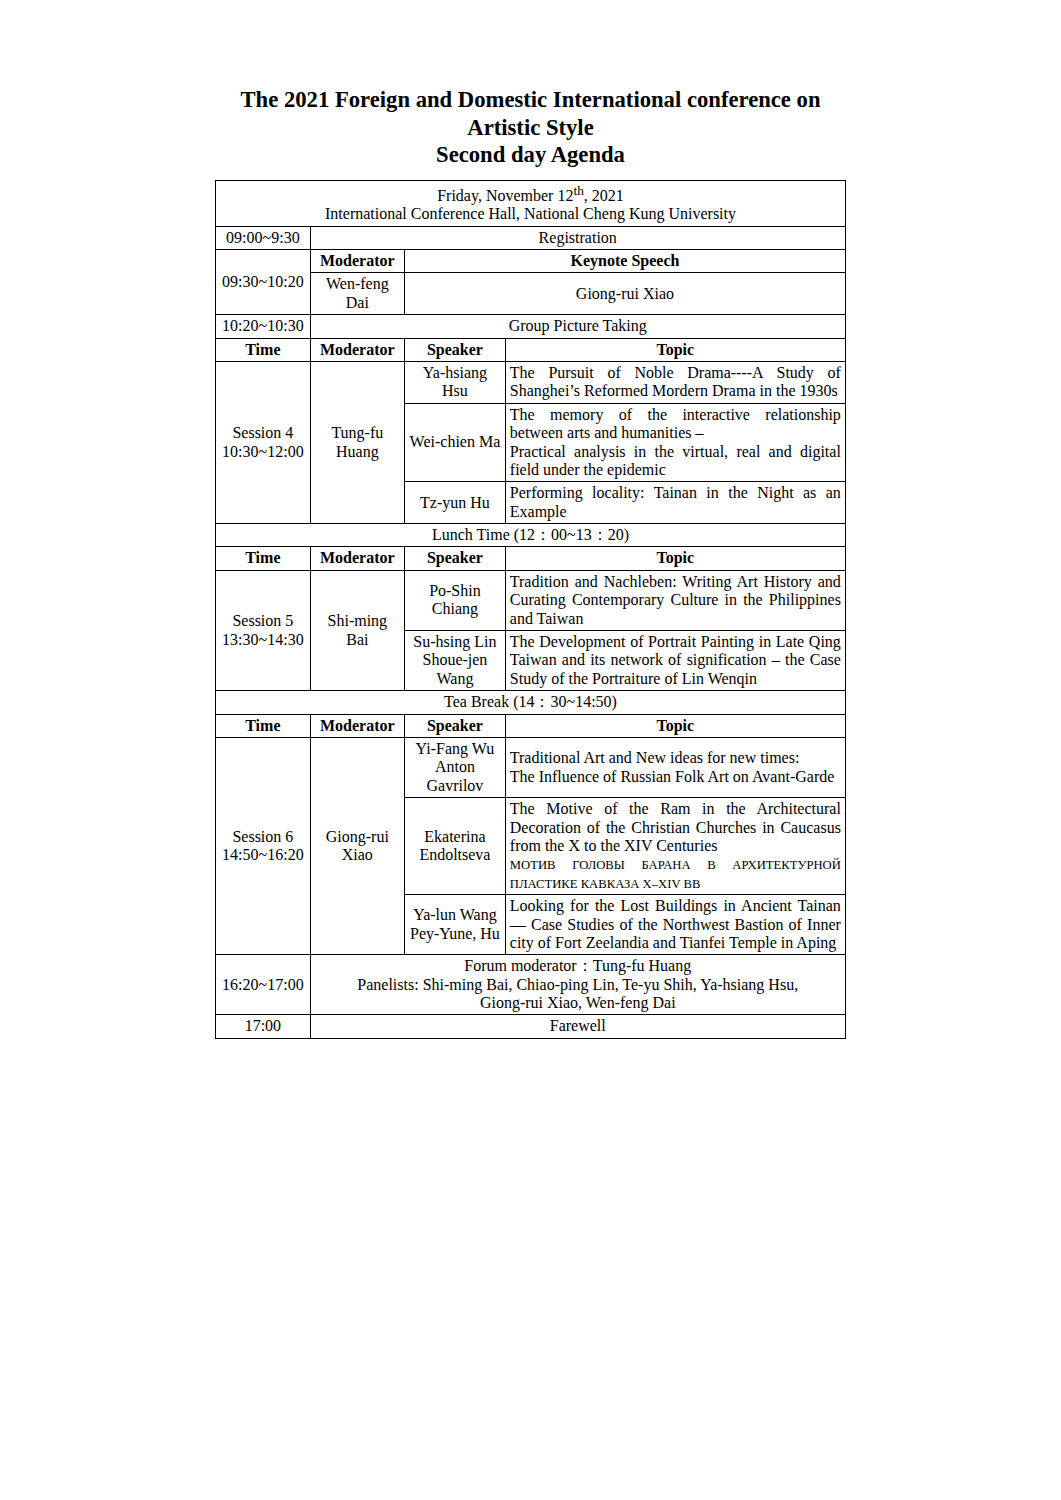The 2021 Foreign and Domestic International conference on
Artistic Style
Second day Agenda
| Friday, November 12 th , 2021 International Conference Hall, National Cheng Kung University |
| 09:00~9:30 | Registration |
| 09:30~10:20 | Moderator | Keynote Speech |
| Wen-feng Dai | Giong-rui Xiao |
| 10:20~10:30 | Group Picture Taking |
| Time | Moderator | Speaker | Topic |
| Session 4 10:30~12:00 | Tung-fu Huang | Ya-hsiang Hsu | The Pursuit of Noble Drama----A Study of Shanghei’s Reformed Mordern Drama in the 1930s |
| Wei-chien Ma | The memory of the interactive relationship between arts and humanities – Practical analysis in the virtual, real and digital field under the epidemic |
| Tz-yun Hu | Performing locality: Tainan in the Night as an Example |
| Lunch Time (12：00~13：20) |
| Time | Moderator | Speaker | Topic |
| Session 5 13:30~14:30 | Shi-ming Bai | Po-Shin Chiang | Tradition and Nachleben: Writing Art History and Curating Contemporary Culture in the Philippines and Taiwan |
| Su-hsing Lin Shoue-jen Wang | The Development of Portrait Painting in Late Qing Taiwan and its network of signification – the Case Study of the Portraiture of Lin Wenqin |
| Tea Break (14：30~14:50) |
| Time | Moderator | Speaker | Topic |
| Session 6 14:50~16:20 | Giong-rui Xiao | Yi-Fang Wu Anton Gavrilov | Traditional Art and New ideas for new times: The Influence of Russian Folk Art on Avant-Garde |
| Ekaterina Endoltseva | The Motive of the Ram in the Architectural Decoration of the Christian Churches in Caucasus from the X to the XIV Centuries МОТИВ ГОЛОВЫ БАРАНА В АРХИТЕКТУРНОЙ ПЛАСТИКЕ КАВКАЗА X–XIV ВВ |
| Ya-lun Wang Pey-Yune, Hu | Looking for the Lost Buildings in Ancient Tainan — Case Studies of the Northwest Bastion of Inner city of Fort Zeelandia and Tianfei Temple in Aping |
| 16:20~17:00 | Forum moderator：Tung-fu Huang Panelists: Shi-ming Bai, Chiao-ping Lin, Te-yu Shih, Ya-hsiang Hsu, Giong-rui Xiao, Wen-feng Dai |
| 17:00 | Farewell |